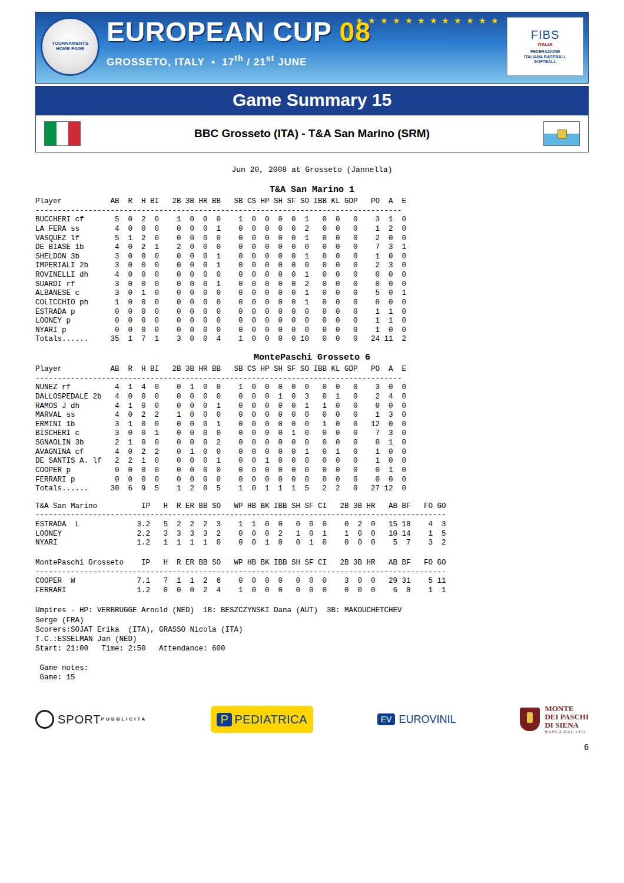TOURNAMENTS
HOME PAGE
★ ★ ★ ★ ★ ★ ★ ★ ★ ★ ★ ★
EUROPEAN CUP 08
GROSSETO, ITALY • 17th / 21st JUNE
FIBS
ITALIA
FEDERAZIONE
ITALIANA BASEBALL
SOFTBALL
Game Summary 15
BBC Grosseto (ITA) - T&A San Marino (SRM)
Jun 20, 2008 at Grosseto (Jannella)
T&A San Marino 1
Player           AB  R  H BI   2B 3B HR BB   SB CS HP SH SF SO IBB KL GDP   PO  A  E
-----------------------------------------------------------------------------------
BUCCHERI cf       5  0  2  0    1  0  0  0    1  0  0  0  0  1   0  0   0    3  1  0
LA FERA ss        4  0  0  0    0  0  0  1    0  0  0  0  0  2   0  0   0    1  2  0
VASQUEZ lf        5  1  2  0    0  0  0  0    0  0  0  0  0  1   0  0   0    2  0  0
DE BIASE 1b       4  0  2  1    2  0  0  0    0  0  0  0  0  0   0  0   0    7  3  1
SHELDON 3b        3  0  0  0    0  0  0  1    0  0  0  0  0  1   0  0   0    1  0  0
IMPERIALI 2b      3  0  0  0    0  0  0  1    0  0  0  0  0  0   0  0   0    2  3  0
ROVINELLI dh      4  0  0  0    0  0  0  0    0  0  0  0  0  1   0  0   0    0  0  0
SUARDI rf         3  0  0  0    0  0  0  1    0  0  0  0  0  2   0  0   0    0  0  0
ALBANESE c        3  0  1  0    0  0  0  0    0  0  0  0  0  1   0  0   0    5  0  1
COLICCHIO ph      1  0  0  0    0  0  0  0    0  0  0  0  0  1   0  0   0    0  0  0
ESTRADA p         0  0  0  0    0  0  0  0    0  0  0  0  0  0   0  0   0    1  1  0
LOONEY p          0  0  0  0    0  0  0  0    0  0  0  0  0  0   0  0   0    1  1  0
NYARI p           0  0  0  0    0  0  0  0    0  0  0  0  0  0   0  0   0    1  0  0
Totals......     35  1  7  1    3  0  0  4    1  0  0  0  0 10   0  0   0   24 11  2
MontePaschi Grosseto 6
Player           AB  R  H BI   2B 3B HR BB   SB CS HP SH SF SO IBB KL GDP   PO  A  E
-----------------------------------------------------------------------------------
NUNEZ rf          4  1  4  0    0  1  0  0    1  0  0  0  0  0   0  0   0    3  0  0
DALLOSPEDALE 2b   4  0  0  0    0  0  0  0    0  0  0  1  0  3   0  1   0    2  4  0
RAMOS J dh        4  1  0  0    0  0  0  1    0  0  0  0  0  1   1  0   0    0  0  0
MARVAL ss         4  0  2  2    1  0  0  0    0  0  0  0  0  0   0  0   0    1  3  0
ERMINI 1b         3  1  0  0    0  0  0  1    0  0  0  0  0  0   1  0   0   12  0  0
BISCHERI c        3  0  0  1    0  0  0  0    0  0  0  0  1  0   0  0   0    7  3  0
SGNAOLIN 3b       2  1  0  0    0  0  0  2    0  0  0  0  0  0   0  0   0    0  1  0
AVAGNINA cf       4  0  2  2    0  1  0  0    0  0  0  0  0  1   0  1   0    1  0  0
DE SANTIS A. lf   2  2  1  0    0  0  0  1    0  0  1  0  0  0   0  0   0    1  0  0
COOPER p          0  0  0  0    0  0  0  0    0  0  0  0  0  0   0  0   0    0  1  0
FERRARI p         0  0  0  0    0  0  0  0    0  0  0  0  0  0   0  0   0    0  0  0
Totals......     30  6  9  5    1  2  0  5    1  0  1  1  1  5   2  2   0   27 12  0
T&A San Marino          IP   H  R ER BB SO   WP HB BK IBB SH SF CI   2B 3B HR   AB BF   FO GO
---------------------------------------------------------------------------------------------
ESTRADA  L             3.2   5  2  2  2  3    1  1  0  0   0  0  0    0  2  0   15 18    4  3
LOONEY                 2.2   3  3  3  3  2    0  0  0  2   1  0  1    1  0  0   10 14    1  5
NYARI                  1.2   1  1  1  1  0    0  0  1  0   0  1  0    0  0  0    5  7    3  2
MontePaschi Grosseto    IP   H  R ER BB SO   WP HB BK IBB SH SF CI   2B 3B HR   AB BF   FO GO
---------------------------------------------------------------------------------------------
COOPER  W              7.1   7  1  1  2  6    0  0  0  0   0  0  0    3  0  0   29 31    5 11
FERRARI                1.2   0  0  0  2  4    1  0  0  0   0  0  0    0  0  0    6  8    1  1
Umpires - HP: VERBRUGGE Arnold (NED)  1B: BESZCZYNSKI Dana (AUT)  3B: MAKOUCHETCHEV
Serge (FRA)
Scorers:SOJAT Erika  (ITA), GRASSO Nicola (ITA)
T.C.:ESSELMAN Jan (NED)
Start: 21:00   Time: 2:50   Attendance: 600

 Game notes:
 Game: 15
SPORTPUBBLICITA
PPEDIATRICA
EVEUROVINIL
MONTE
DEI PASCHI
DI SIENABANCA DAL 1472
6